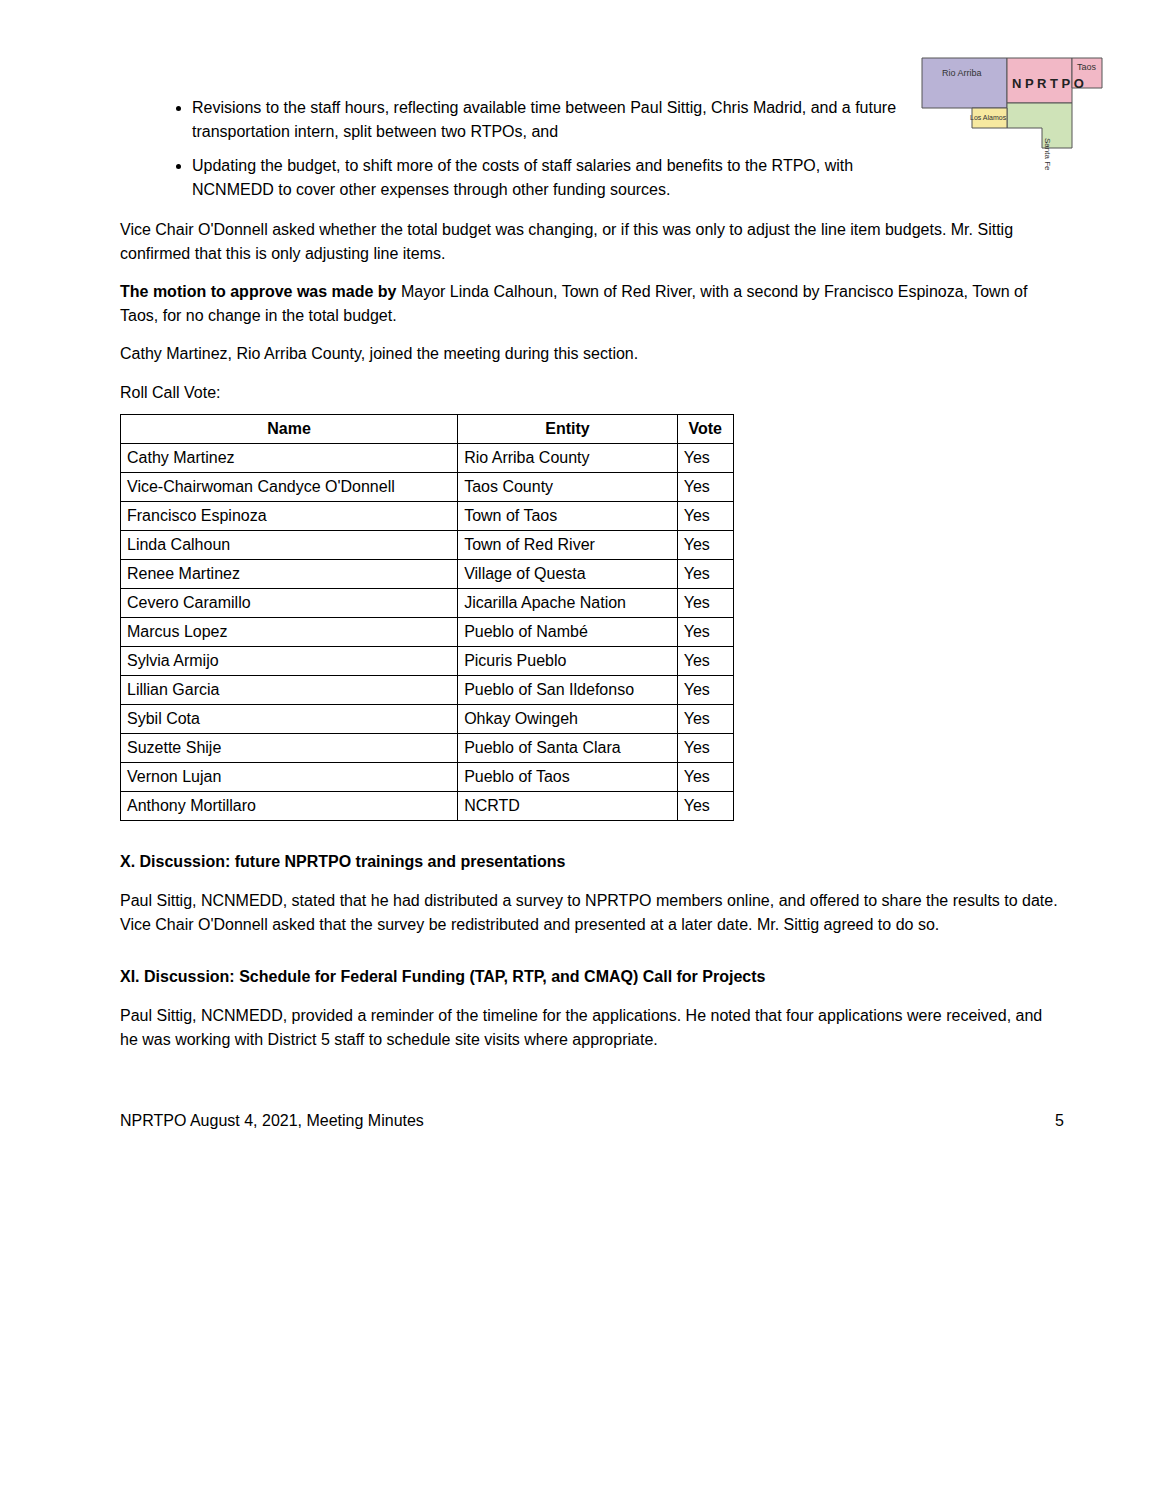Rio Arriba Taos N P R T P O Los Alamos Santa Fe
Revisions to the staff hours, reflecting available time between Paul Sittig, Chris Madrid, and a future transportation intern, split between two RTPOs, and
Updating the budget, to shift more of the costs of staff salaries and benefits to the RTPO, with NCNMEDD to cover other expenses through other funding sources.
Vice Chair O'Donnell asked whether the total budget was changing, or if this was only to adjust the line item budgets. Mr. Sittig confirmed that this is only adjusting line items.
The motion to approve was made by Mayor Linda Calhoun, Town of Red River, with a second by Francisco Espinoza, Town of Taos, for no change in the total budget.
Cathy Martinez, Rio Arriba County, joined the meeting during this section.
Roll Call Vote:
| Name | Entity | Vote |
| --- | --- | --- |
| Cathy Martinez | Rio Arriba County | Yes |
| Vice-Chairwoman Candyce O'Donnell | Taos County | Yes |
| Francisco Espinoza | Town of Taos | Yes |
| Linda Calhoun | Town of Red River | Yes |
| Renee Martinez | Village of Questa | Yes |
| Cevero Caramillo | Jicarilla Apache Nation | Yes |
| Marcus Lopez | Pueblo of Nambé | Yes |
| Sylvia Armijo | Picuris Pueblo | Yes |
| Lillian Garcia | Pueblo of San Ildefonso | Yes |
| Sybil Cota | Ohkay Owingeh | Yes |
| Suzette Shije | Pueblo of Santa Clara | Yes |
| Vernon Lujan | Pueblo of Taos | Yes |
| Anthony Mortillaro | NCRTD | Yes |
X. Discussion: future NPRTPO trainings and presentations
Paul Sittig, NCNMEDD, stated that he had distributed a survey to NPRTPO members online, and offered to share the results to date. Vice Chair O'Donnell asked that the survey be redistributed and presented at a later date. Mr. Sittig agreed to do so.
XI. Discussion: Schedule for Federal Funding (TAP, RTP, and CMAQ) Call for Projects
Paul Sittig, NCNMEDD, provided a reminder of the timeline for the applications. He noted that four applications were received, and he was working with District 5 staff to schedule site visits where appropriate.
NPRTPO August 4, 2021, Meeting Minutes 5